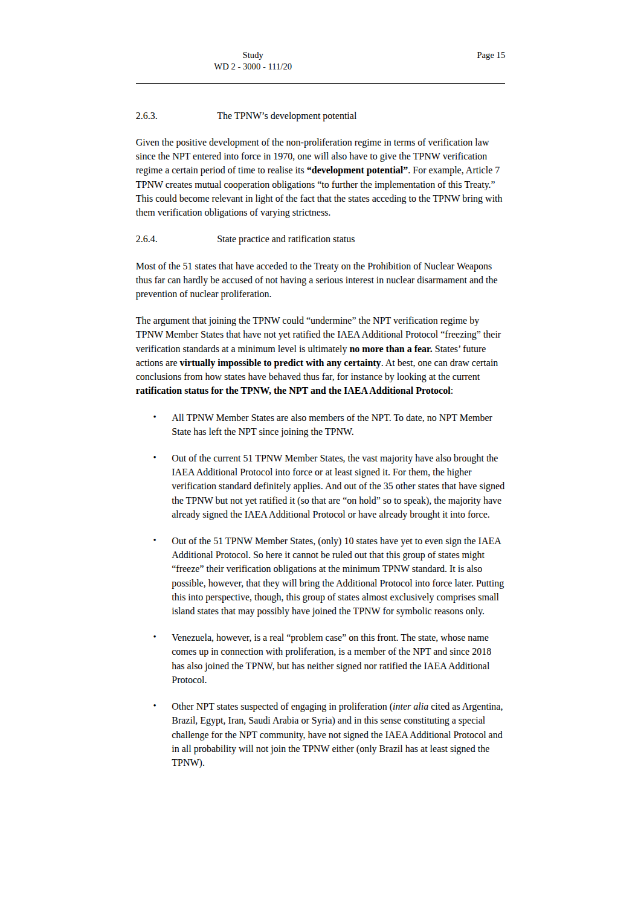Study
WD 2 - 3000 - 111/20
Page 15
2.6.3. The TPNW’s development potential
Given the positive development of the non-proliferation regime in terms of verification law since the NPT entered into force in 1970, one will also have to give the TPNW verification regime a certain period of time to realise its “development potential”. For example, Article 7 TPNW creates mutual cooperation obligations “to further the implementation of this Treaty.” This could become relevant in light of the fact that the states acceding to the TPNW bring with them verification obligations of varying strictness.
2.6.4. State practice and ratification status
Most of the 51 states that have acceded to the Treaty on the Prohibition of Nuclear Weapons thus far can hardly be accused of not having a serious interest in nuclear disarmament and the prevention of nuclear proliferation.
The argument that joining the TPNW could “undermine” the NPT verification regime by TPNW Member States that have not yet ratified the IAEA Additional Protocol “freezing” their verification standards at a minimum level is ultimately no more than a fear. States’ future actions are virtually impossible to predict with any certainty. At best, one can draw certain conclusions from how states have behaved thus far, for instance by looking at the current ratification status for the TPNW, the NPT and the IAEA Additional Protocol:
All TPNW Member States are also members of the NPT. To date, no NPT Member State has left the NPT since joining the TPNW.
Out of the current 51 TPNW Member States, the vast majority have also brought the IAEA Additional Protocol into force or at least signed it. For them, the higher verification standard definitely applies. And out of the 35 other states that have signed the TPNW but not yet ratified it (so that are “on hold” so to speak), the majority have already signed the IAEA Additional Protocol or have already brought it into force.
Out of the 51 TPNW Member States, (only) 10 states have yet to even sign the IAEA Additional Protocol. So here it cannot be ruled out that this group of states might “freeze” their verification obligations at the minimum TPNW standard. It is also possible, however, that they will bring the Additional Protocol into force later. Putting this into perspective, though, this group of states almost exclusively comprises small island states that may possibly have joined the TPNW for symbolic reasons only.
Venezuela, however, is a real “problem case” on this front. The state, whose name comes up in connection with proliferation, is a member of the NPT and since 2018 has also joined the TPNW, but has neither signed nor ratified the IAEA Additional Protocol.
Other NPT states suspected of engaging in proliferation (inter alia cited as Argentina, Brazil, Egypt, Iran, Saudi Arabia or Syria) and in this sense constituting a special challenge for the NPT community, have not signed the IAEA Additional Protocol and in all probability will not join the TPNW either (only Brazil has at least signed the TPNW).